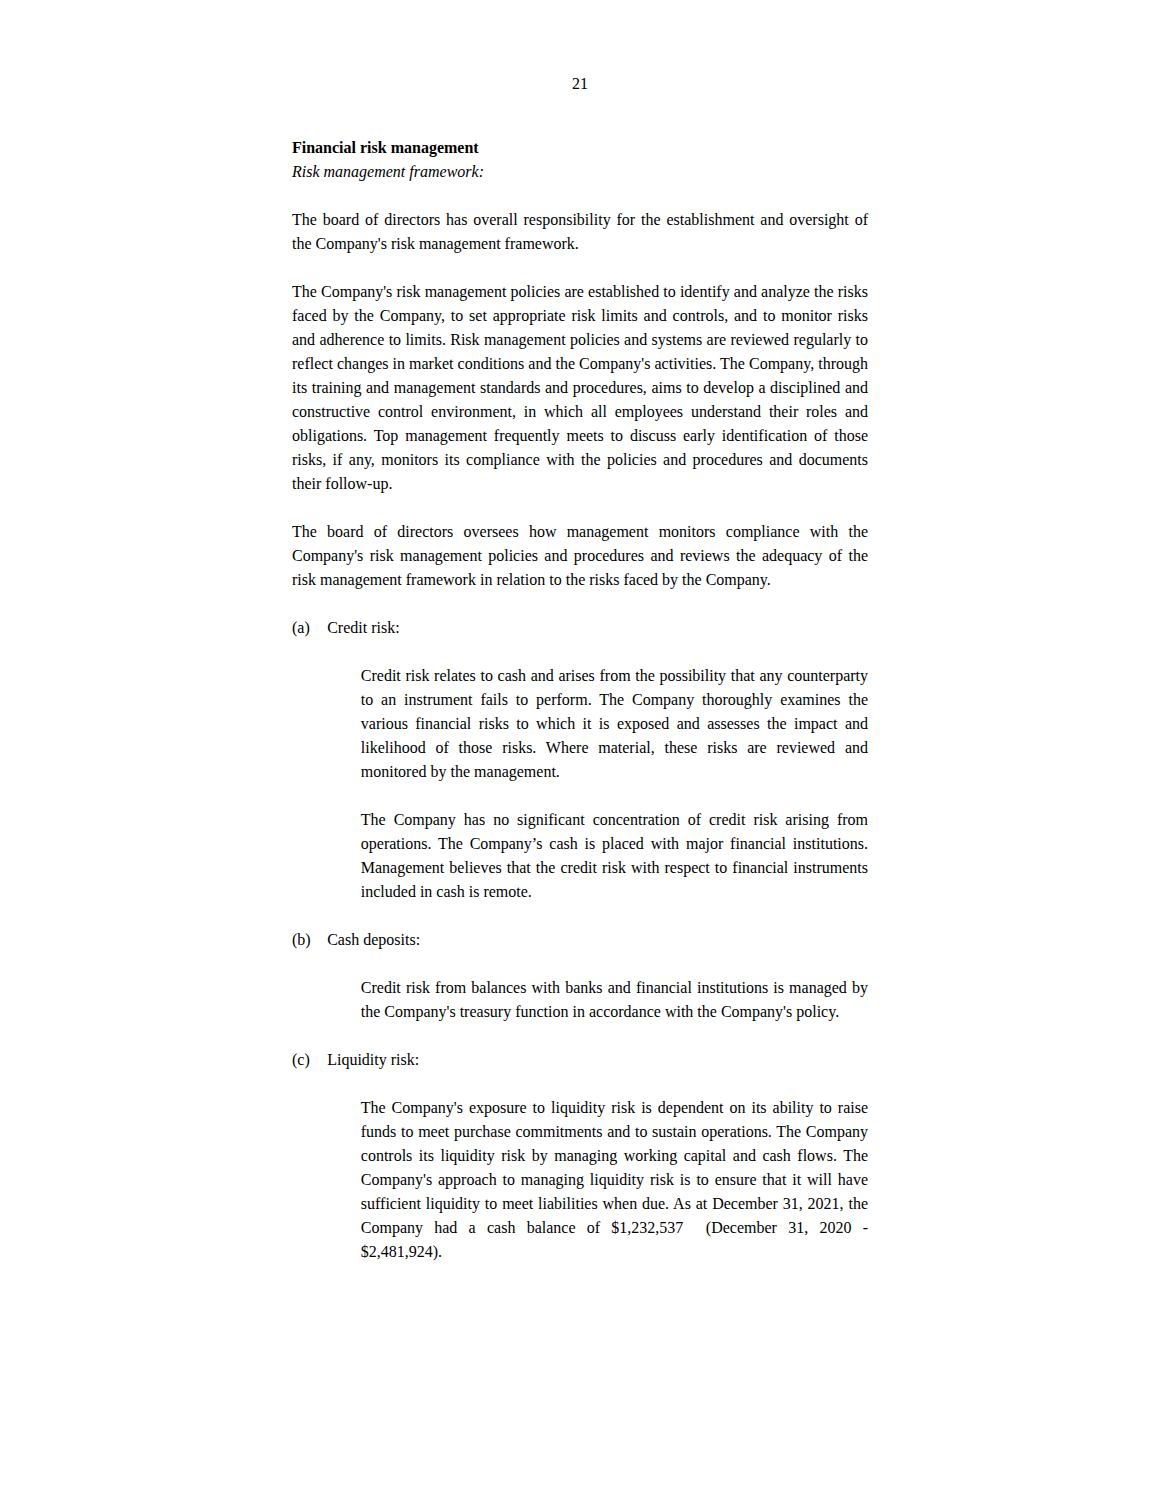21
Financial risk management
Risk management framework:
The board of directors has overall responsibility for the establishment and oversight of the Company's risk management framework.
The Company's risk management policies are established to identify and analyze the risks faced by the Company, to set appropriate risk limits and controls, and to monitor risks and adherence to limits. Risk management policies and systems are reviewed regularly to reflect changes in market conditions and the Company's activities. The Company, through its training and management standards and procedures, aims to develop a disciplined and constructive control environment, in which all employees understand their roles and obligations. Top management frequently meets to discuss early identification of those risks, if any, monitors its compliance with the policies and procedures and documents their follow-up.
The board of directors oversees how management monitors compliance with the Company's risk management policies and procedures and reviews the adequacy of the risk management framework in relation to the risks faced by the Company.
Credit risk:
Credit risk relates to cash and arises from the possibility that any counterparty to an instrument fails to perform. The Company thoroughly examines the various financial risks to which it is exposed and assesses the impact and likelihood of those risks. Where material, these risks are reviewed and monitored by the management.
The Company has no significant concentration of credit risk arising from operations. The Company’s cash is placed with major financial institutions. Management believes that the credit risk with respect to financial instruments included in cash is remote.
Cash deposits:
Credit risk from balances with banks and financial institutions is managed by the Company's treasury function in accordance with the Company's policy.
Liquidity risk:
The Company's exposure to liquidity risk is dependent on its ability to raise funds to meet purchase commitments and to sustain operations. The Company controls its liquidity risk by managing working capital and cash flows. The Company's approach to managing liquidity risk is to ensure that it will have sufficient liquidity to meet liabilities when due. As at December 31, 2021, the Company had a cash balance of $1,232,537 (December 31, 2020 - $2,481,924).